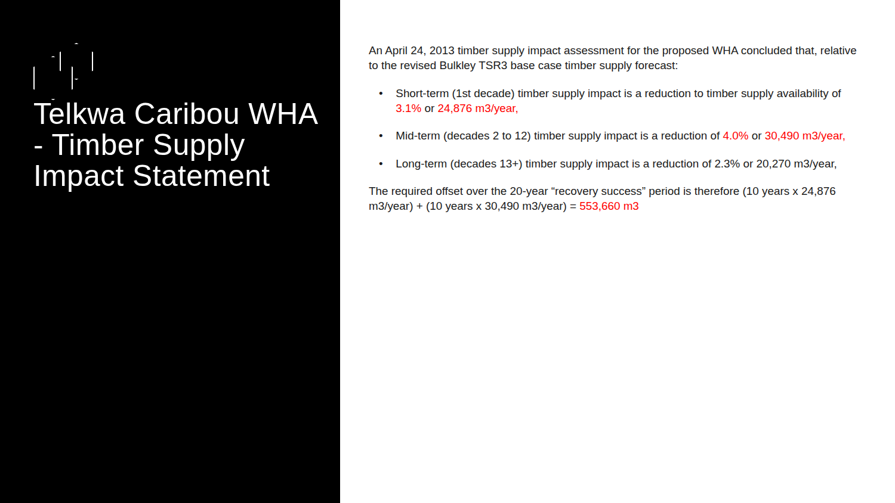Telkwa Caribou WHA - Timber Supply Impact Statement
An April 24, 2013 timber supply impact assessment for the proposed WHA concluded that, relative to the revised Bulkley TSR3 base case timber supply forecast:
Short-term (1st decade) timber supply impact is a reduction to timber supply availability of 3.1% or 24,876 m3/year,
Mid-term (decades 2 to 12) timber supply impact is a reduction of 4.0% or 30,490 m3/year,
Long-term (decades 13+) timber supply impact is a reduction of 2.3% or 20,270 m3/year,
The required offset over the 20-year “recovery success” period is therefore (10 years x 24,876 m3/year) + (10 years x 30,490 m3/year) = 553,660 m3